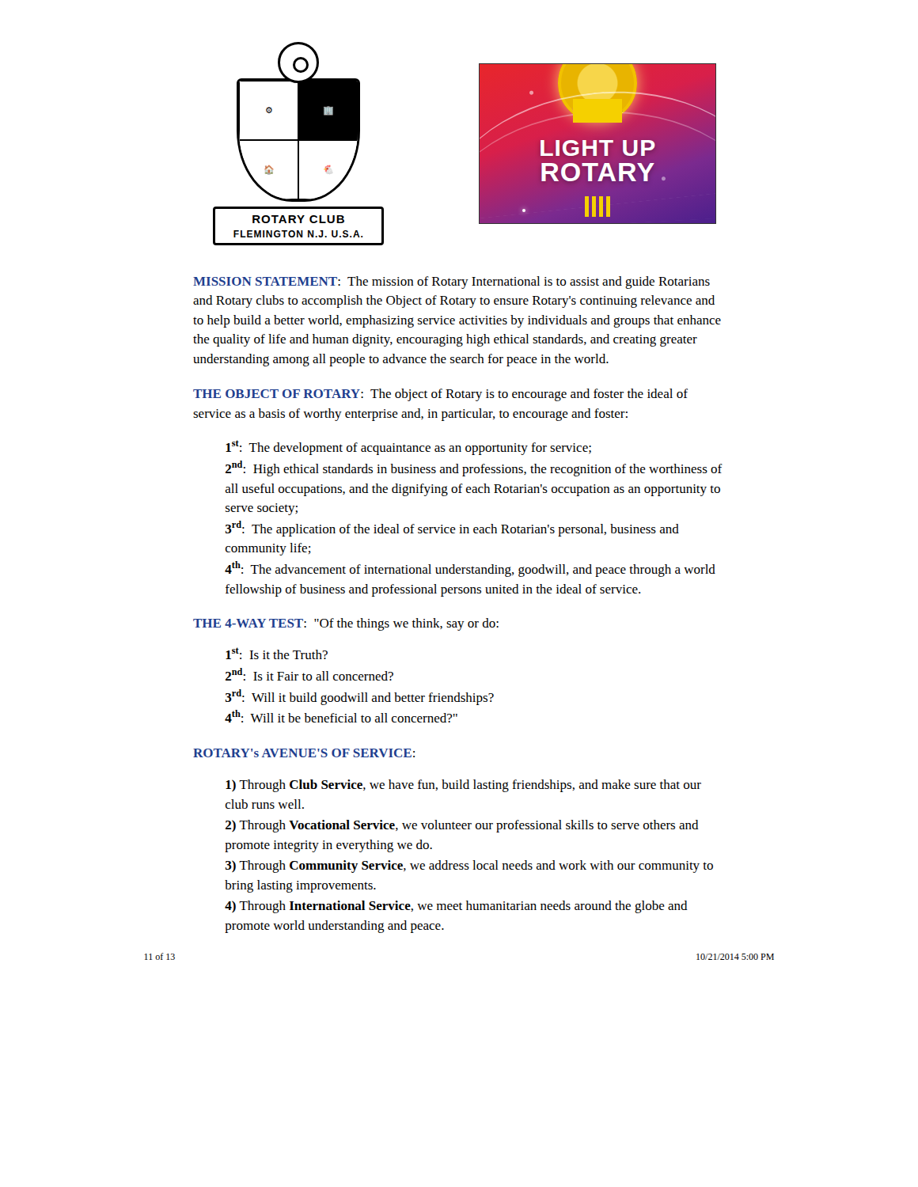⚙
🏢
🏠
🐔
ROTARY CLUB
FLEMINGTON N.J. U.S.A.
ROTARY INTERNATIONAL
LIGHT UP
ROTARY
MISSION STATEMENT
: The mission of Rotary International is to assist and guide Rotarians and Rotary clubs to accomplish the Object of Rotary to ensure Rotary's continuing relevance and to help build a better world, emphasizing service activities by individuals and groups that enhance the quality of life and human dignity, encouraging high ethical standards, and creating greater understanding among all people to advance the search for peace in the world.
THE OBJECT OF ROTARY
: The object of Rotary is to encourage and foster the ideal of service as a basis of worthy enterprise and, in particular, to encourage and foster:
1st: The development of acquaintance as an opportunity for service;
2nd: High ethical standards in business and professions, the recognition of the worthiness of all useful occupations, and the dignifying of each Rotarian's occupation as an opportunity to serve society;
3rd: The application of the ideal of service in each Rotarian's personal, business and community life;
4th: The advancement of international understanding, goodwill, and peace through a world fellowship of business and professional persons united in the ideal of service.
THE 4-WAY TEST
: "Of the things we think, say or do:
1st: Is it the Truth?
2nd: Is it Fair to all concerned?
3rd: Will it build goodwill and better friendships?
4th: Will it be beneficial to all concerned?"
ROTARY's AVENUE'S OF SERVICE
:
1) Through Club Service, we have fun, build lasting friendships, and make sure that our club runs well.
2) Through Vocational Service, we volunteer our professional skills to serve others and promote integrity in everything we do.
3) Through Community Service, we address local needs and work with our community to bring lasting improvements.
4) Through International Service, we meet humanitarian needs around the globe and promote world understanding and peace.
11 of 13 10/21/2014 5:00 PM